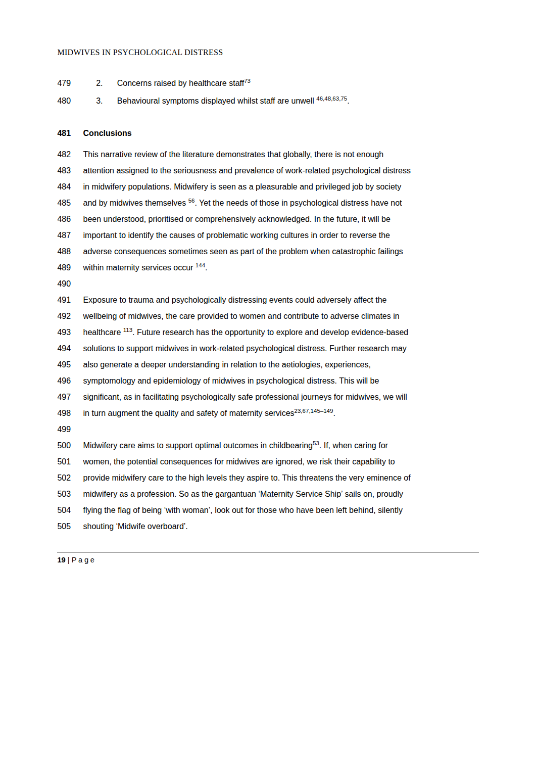MIDWIVES IN PSYCHOLOGICAL DISTRESS
479 2. Concerns raised by healthcare staff73
480 3. Behavioural symptoms displayed whilst staff are unwell 46,48,63,75.
481 Conclusions
482 This narrative review of the literature demonstrates that globally, there is not enough
483 attention assigned to the seriousness and prevalence of work-related psychological distress
484 in midwifery populations. Midwifery is seen as a pleasurable and privileged job by society
485 and by midwives themselves 56. Yet the needs of those in psychological distress have not
486 been understood, prioritised or comprehensively acknowledged. In the future, it will be
487 important to identify the causes of problematic working cultures in order to reverse the
488 adverse consequences sometimes seen as part of the problem when catastrophic failings
489 within maternity services occur 144.
490
491 Exposure to trauma and psychologically distressing events could adversely affect the
492 wellbeing of midwives, the care provided to women and contribute to adverse climates in
493 healthcare 113. Future research has the opportunity to explore and develop evidence-based
494 solutions to support midwives in work-related psychological distress. Further research may
495 also generate a deeper understanding in relation to the aetiologies, experiences,
496 symptomology and epidemiology of midwives in psychological distress. This will be
497 significant, as in facilitating psychologically safe professional journeys for midwives, we will
498 in turn augment the quality and safety of maternity services23,67,145–149.
499
500 Midwifery care aims to support optimal outcomes in childbearing53. If, when caring for
501 women, the potential consequences for midwives are ignored, we risk their capability to
502 provide midwifery care to the high levels they aspire to. This threatens the very eminence of
503 midwifery as a profession. So as the gargantuan ‘Maternity Service Ship’ sails on, proudly
504 flying the flag of being ‘with woman’, look out for those who have been left behind, silently
505 shouting ‘Midwife overboard’.
19 | Page